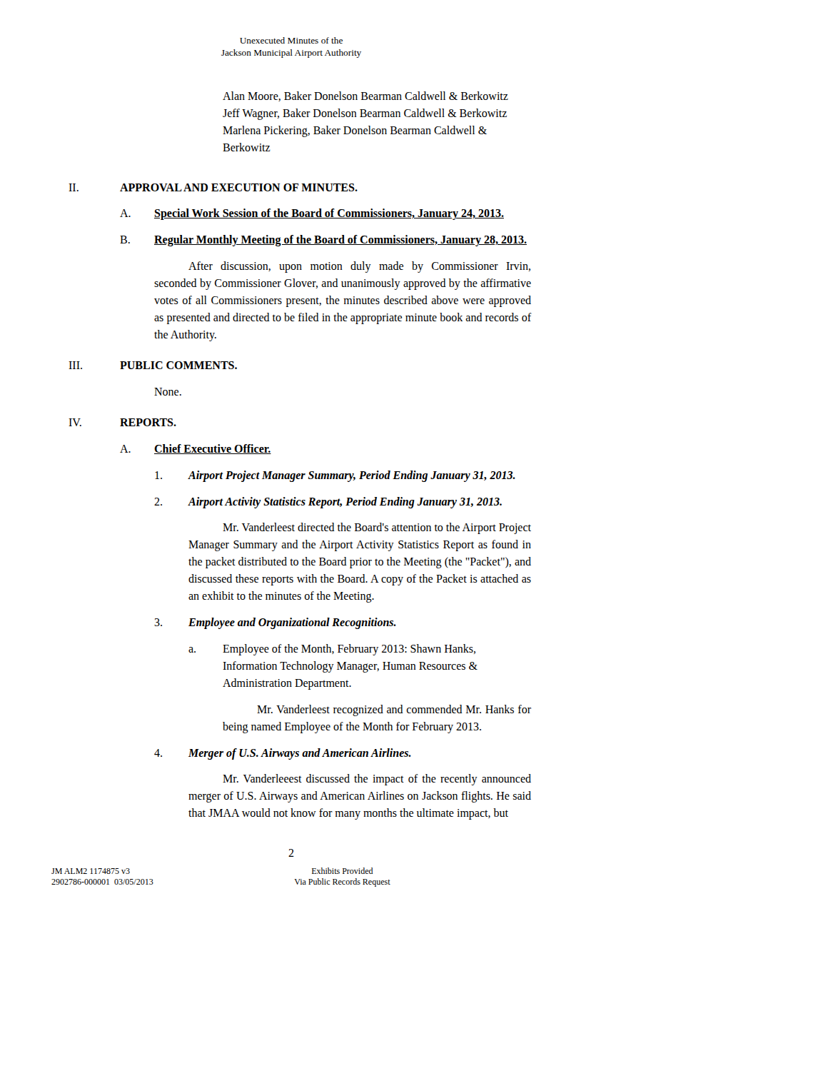Unexecuted Minutes of the
Jackson Municipal Airport Authority
Alan Moore, Baker Donelson Bearman Caldwell & Berkowitz
Jeff Wagner, Baker Donelson Bearman Caldwell & Berkowitz
Marlena Pickering, Baker Donelson Bearman Caldwell & Berkowitz
II.
Approval and Execution of Minutes.
A.
Special Work Session of the Board of Commissioners, January 24, 2013.
B.
Regular Monthly Meeting of the Board of Commissioners, January 28, 2013.
After discussion, upon motion duly made by Commissioner Irvin, seconded by Commissioner Glover, and unanimously approved by the affirmative votes of all Commissioners present, the minutes described above were approved as presented and directed to be filed in the appropriate minute book and records of the Authority.
III.
Public Comments.
None.
IV.
Reports.
A.
Chief Executive Officer.
1.
Airport Project Manager Summary, Period Ending January 31, 2013.
2.
Airport Activity Statistics Report, Period Ending January 31, 2013.
Mr. Vanderleest directed the Board's attention to the Airport Project Manager Summary and the Airport Activity Statistics Report as found in the packet distributed to the Board prior to the Meeting (the "Packet"), and discussed these reports with the Board. A copy of the Packet is attached as an exhibit to the minutes of the Meeting.
3.
Employee and Organizational Recognitions.
a.
Employee of the Month, February 2013: Shawn Hanks, Information Technology Manager, Human Resources & Administration Department.
Mr. Vanderleest recognized and commended Mr. Hanks for being named Employee of the Month for February 2013.
4.
Merger of U.S. Airways and American Airlines.
Mr. Vanderleeest discussed the impact of the recently announced merger of U.S. Airways and American Airlines on Jackson flights. He said that JMAA would not know for many months the ultimate impact, but
2
JM ALM2 1174875 v3
2902786-000001 03/05/2013
Exhibits Provided
Via Public Records Request